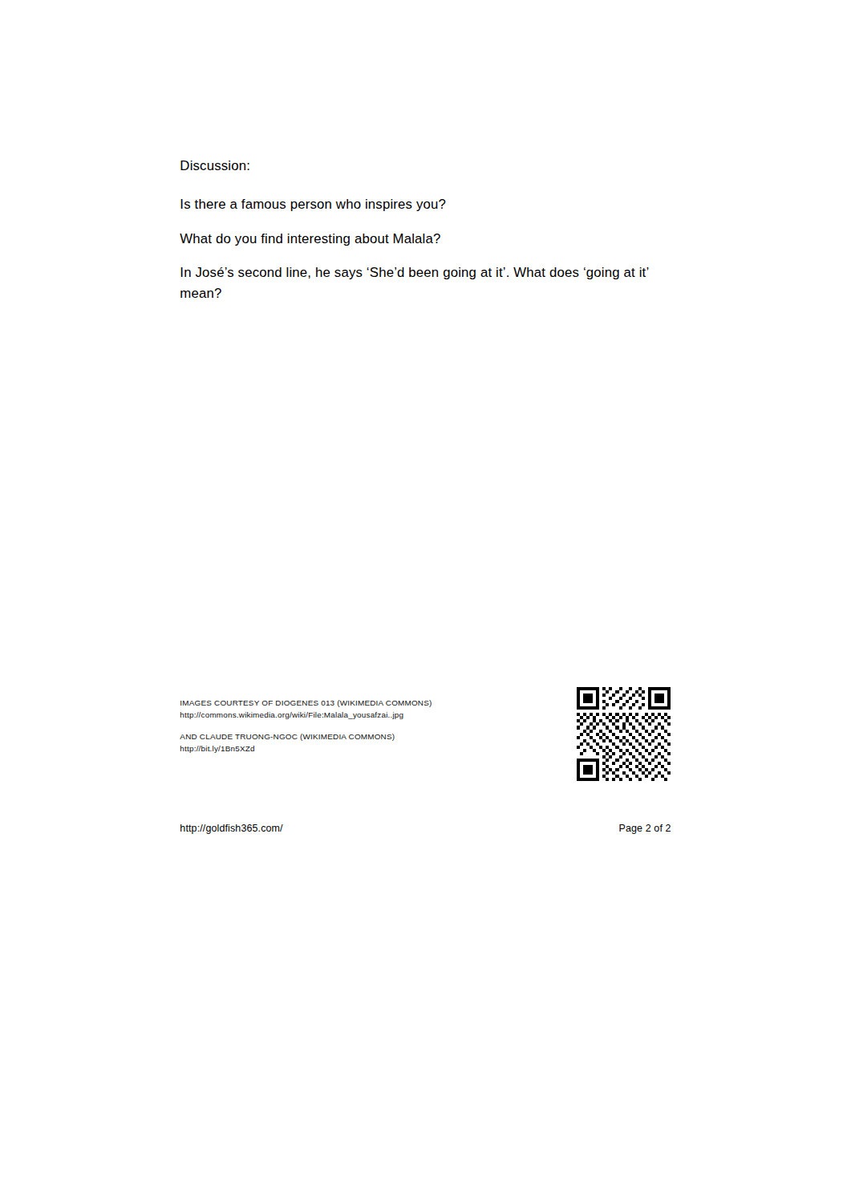Discussion:
Is there a famous person who inspires you?
What do you find interesting about Malala?
In José’s second line, he says ‘She’d been going at it’. What does ‘going at it’ mean?
IMAGES COURTESY OF DIOGENES 013 (WIKIMEDIA COMMONS)
http://commons.wikimedia.org/wiki/File:Malala_yousafzai..jpg
AND CLAUDE TRUONG-NGOC (WIKIMEDIA COMMONS)
http://bit.ly/1Bn5XZd
http://goldfish365.com/ Page 2 of 2